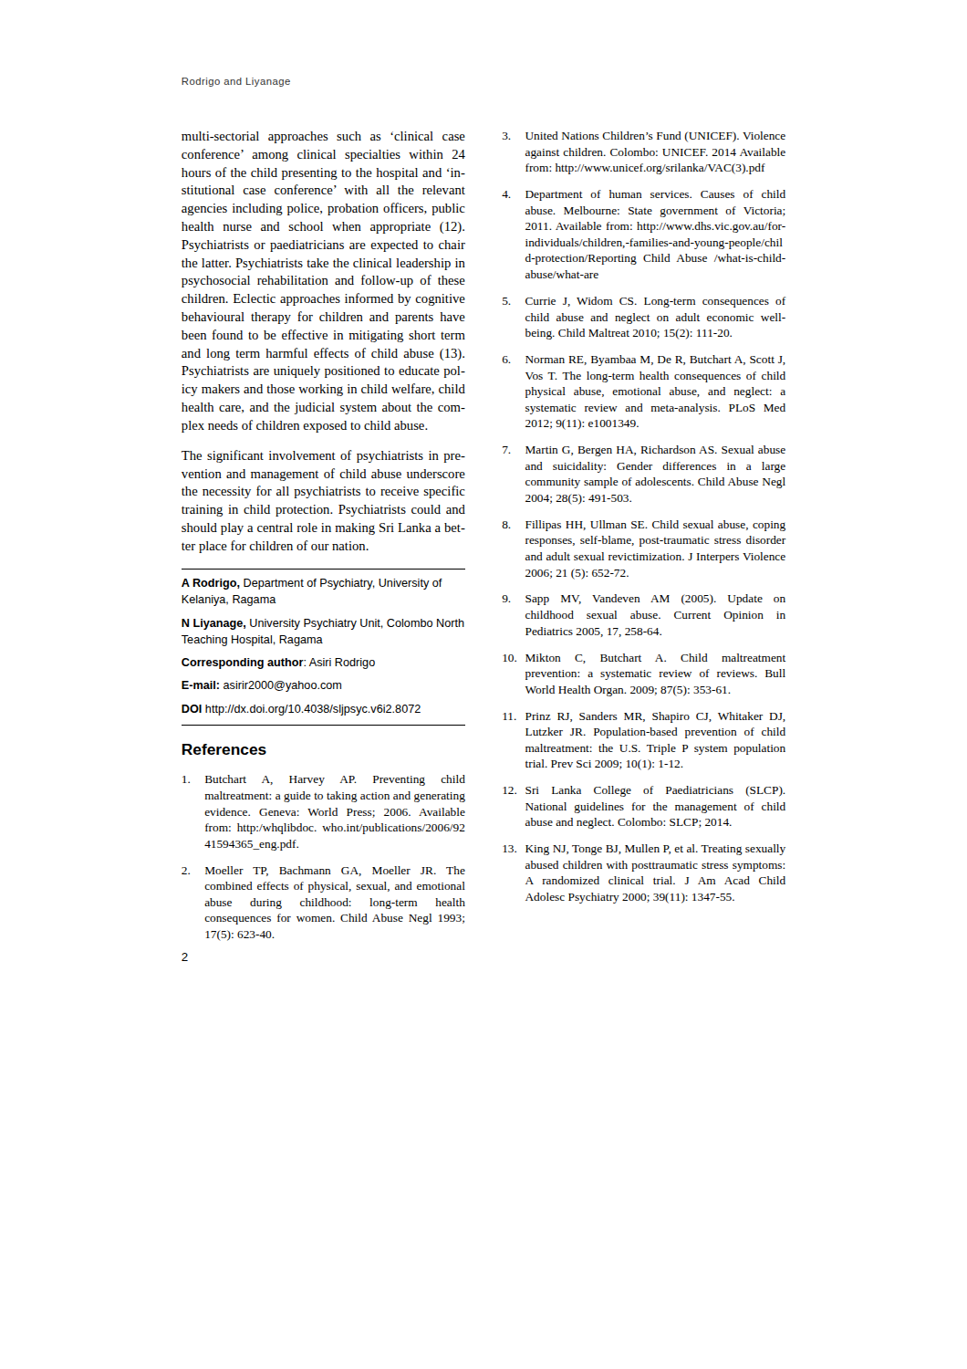Rodrigo and Liyanage
multi-sectorial approaches such as ‘clinical case conference’ among clinical specialties within 24 hours of the child presenting to the hospital and ‘institutional case conference’ with all the relevant agencies including police, probation officers, public health nurse and school when appropriate (12). Psychiatrists or paediatricians are expected to chair the latter. Psychiatrists take the clinical leadership in psychosocial rehabilitation and follow-up of these children. Eclectic approaches informed by cognitive behavioural therapy for children and parents have been found to be effective in mitigating short term and long term harmful effects of child abuse (13). Psychiatrists are uniquely positioned to educate policy makers and those working in child welfare, child health care, and the judicial system about the complex needs of children exposed to child abuse.
The significant involvement of psychiatrists in prevention and management of child abuse underscore the necessity for all psychiatrists to receive specific training in child protection. Psychiatrists could and should play a central role in making Sri Lanka a better place for children of our nation.
A Rodrigo, Department of Psychiatry, University of Kelaniya, Ragama
N Liyanage, University Psychiatry Unit, Colombo North Teaching Hospital, Ragama
Corresponding author: Asiri Rodrigo
E-mail: asirir2000@yahoo.com
DOI http://dx.doi.org/10.4038/sljpsyc.v6i2.8072
References
Butchart A, Harvey AP. Preventing child maltreatment: a guide to taking action and generating evidence. Geneva: World Press; 2006. Available from: http:/whqlibdoc. who.int/publications/2006/9241594365_eng.pdf.
Moeller TP, Bachmann GA, Moeller JR. The combined effects of physical, sexual, and emotional abuse during childhood: long-term health consequences for women. Child Abuse Negl 1993; 17(5): 623-40.
United Nations Children’s Fund (UNICEF). Violence against children. Colombo: UNICEF. 2014 Available from: http://www.unicef.org/srilanka/VAC(3).pdf
Department of human services. Causes of child abuse. Melbourne: State government of Victoria; 2011. Available from: http://www.dhs.vic.gov.au/for-individuals/children,-families-and-young-people/child-protection/Reporting Child Abuse /what-is-child-abuse/what-are
Currie J, Widom CS. Long-term consequences of child abuse and neglect on adult economic well-being. Child Maltreat 2010; 15(2): 111-20.
Norman RE, Byambaa M, De R, Butchart A, Scott J, Vos T. The long-term health consequences of child physical abuse, emotional abuse, and neglect: a systematic review and meta-analysis. PLoS Med 2012; 9(11): e1001349.
Martin G, Bergen HA, Richardson AS. Sexual abuse and suicidality: Gender differences in a large community sample of adolescents. Child Abuse Negl 2004; 28(5): 491-503.
Fillipas HH, Ullman SE. Child sexual abuse, coping responses, self-blame, post-traumatic stress disorder and adult sexual revictimization. J Interpers Violence 2006; 21 (5): 652-72.
Sapp MV, Vandeven AM (2005). Update on childhood sexual abuse. Current Opinion in Pediatrics 2005, 17, 258-64.
Mikton C, Butchart A. Child maltreatment prevention: a systematic review of reviews. Bull World Health Organ. 2009; 87(5): 353-61.
Prinz RJ, Sanders MR, Shapiro CJ, Whitaker DJ, Lutzker JR. Population-based prevention of child maltreatment: the U.S. Triple P system population trial. Prev Sci 2009; 10(1): 1-12.
Sri Lanka College of Paediatricians (SLCP). National guidelines for the management of child abuse and neglect. Colombo: SLCP; 2014.
King NJ, Tonge BJ, Mullen P, et al. Treating sexually abused children with posttraumatic stress symptoms: A randomized clinical trial. J Am Acad Child Adolesc Psychiatry 2000; 39(11): 1347-55.
2